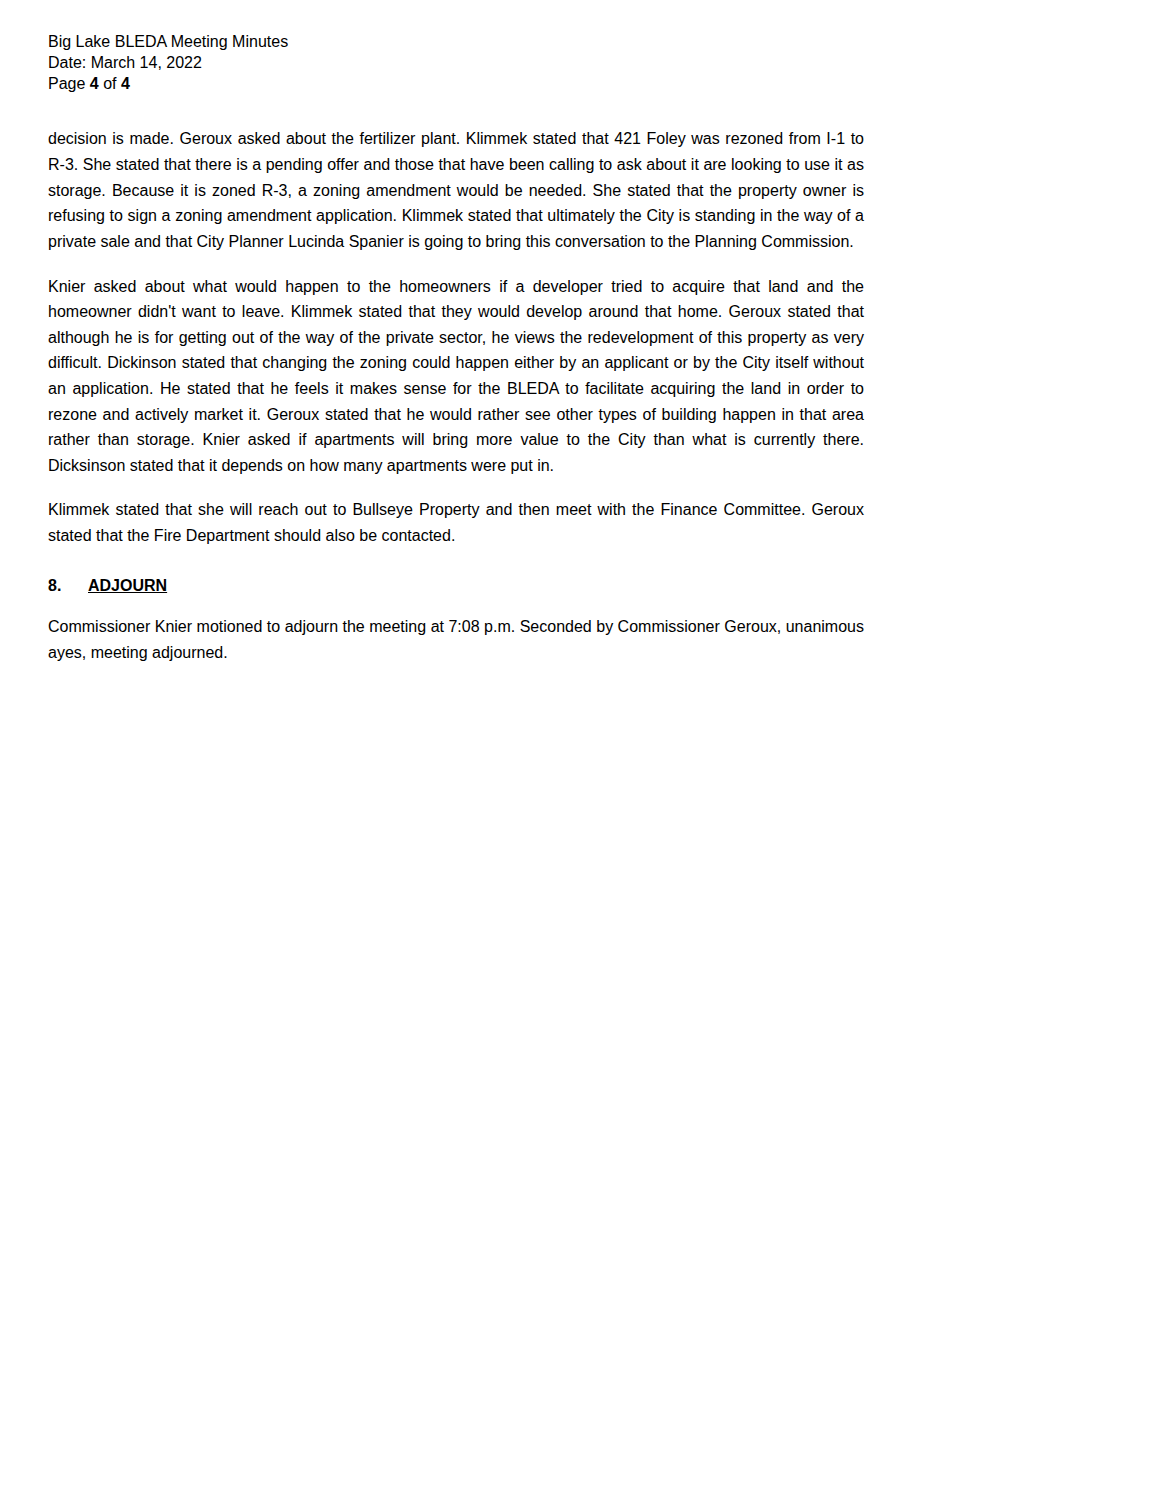Big Lake BLEDA Meeting Minutes
Date: March 14, 2022
Page 4 of 4
decision is made. Geroux asked about the fertilizer plant. Klimmek stated that 421 Foley was rezoned from I-1 to R-3. She stated that there is a pending offer and those that have been calling to ask about it are looking to use it as storage. Because it is zoned R-3, a zoning amendment would be needed. She stated that the property owner is refusing to sign a zoning amendment application. Klimmek stated that ultimately the City is standing in the way of a private sale and that City Planner Lucinda Spanier is going to bring this conversation to the Planning Commission.
Knier asked about what would happen to the homeowners if a developer tried to acquire that land and the homeowner didn't want to leave. Klimmek stated that they would develop around that home. Geroux stated that although he is for getting out of the way of the private sector, he views the redevelopment of this property as very difficult. Dickinson stated that changing the zoning could happen either by an applicant or by the City itself without an application. He stated that he feels it makes sense for the BLEDA to facilitate acquiring the land in order to rezone and actively market it. Geroux stated that he would rather see other types of building happen in that area rather than storage. Knier asked if apartments will bring more value to the City than what is currently there. Dicksinson stated that it depends on how many apartments were put in.
Klimmek stated that she will reach out to Bullseye Property and then meet with the Finance Committee. Geroux stated that the Fire Department should also be contacted.
8. ADJOURN
Commissioner Knier motioned to adjourn the meeting at 7:08 p.m. Seconded by Commissioner Geroux, unanimous ayes, meeting adjourned.